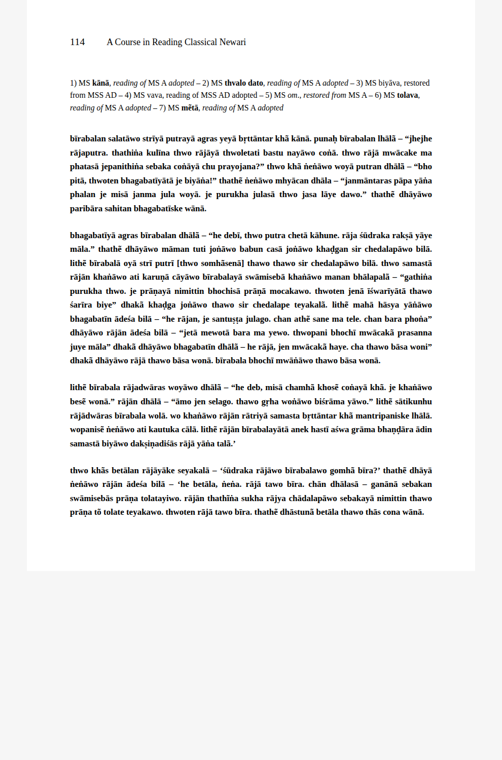114 A Course in Reading Classical Newari
1) MS kānā, reading of MS A adopted – 2) MS thvalo dato, reading of MS A adopted – 3) MS biyāva, restored from MSS AD – 4) MS vava, reading of MSS AD adopted – 5) MS om., restored from MS A – 6) MS tolava, reading of MS A adopted – 7) MS mẽtā, reading of MS A adopted
bīrabalan salatāwo strīyā putrayā agras yeyā bṛttāntar khã kānā. punaḥ bīrabalan lhālã – “jhejhe rājaputra. thathiṅa kulīna thwo rājāyā thwoletati bastu nayāwo coṅā. thwo rājā mwācake ma phatasā jepanithiṅa sebaka coṅāyā chu prayojana?” thwo khã ṅeṅāwo woyā putran dhālã – “bho pitā, thwoten bhagabatīyātā je biyāṅa!” thathẽ ṅeṅāwo mhyācan dhāla – “janmāntaras pāpa yāṅa phalan je misā janma jula woyā. je purukha julasā thwo jasa lāye dawo.” thathẽ dhāyāwo paribāra sahitan bhagabatīske wānā.
bhagabatīyā agras bīrabalan dhālã – “he debī, thwo putra chetā kāhune. rāja śūdraka rakṣā yāye māla.” thathẽ dhāyāwo māman tuti joṅāwo babun casā joṅāwo khaḍgan sir chedalapāwo bilā. lithẽ bīrabalā oyā strī putrī [thwo somhãsenā] thawo thawo sir chedalapāwo bilā. thwo samastā rājān khaṅāwo ati karuṇā cāyāwo bīrabalayā swāmisebā khaṅāwo manan bhālapalã – “gathiṅa purukha thwo. je prāṇayā nimittin bhochisā prāṇā mocakawo. thwoten jenā īśwarīyātā thawo śarīra biye” dhakã khaḍga joṅāwo thawo sir chedalape teyakalã. lithẽ mahā hāsya yāṅāwo bhagabatīn ādeśa bilā – “he rājan, je santuṣṭa julago. chan athẽ sane ma tele. chan bara phoṅa” dhāyāwo rājān ādeśa bilā – “jetā mewotā bara ma yewo. thwopani bhochī mwācakã prasanna juye māla” dhakã dhāyāwo bhagabatīn dhālã – he rājā, jen mwācakã haye. cha thawo bāsa woni” dhakã dhāyāwo rājā thawo bāsa wonā. bīrabala bhochī mwāṅāwo thawo bāsa wonā.
lithẽ bīrabala rājadwāras woyāwo dhālã – “he deb, misā chamhã khosẽ coṅayā khã. je khaṅāwo besẽ wonā.” rājān dhālā – “āmo jen selago. thawo gṛha woṅāwo biśrāma yāwo.” lithẽ sātikunhu rājādwāras bīrabala wolā. wo khaṅāwo rājān rātriyā samasta bṛttāntar khã mantripaniske lhālā. wopanisẽ ṅeṅāwo ati kautuka cālā. lithẽ rājān bīrabalayātā anek hastī aśwa grāma bhaṇḍāra ādin samastā biyāwo dakṣiṇadiśās rājā yāṅa talã.’
thwo khãs betālan rājāyāke seyakalā – ‘śūdraka rājāwo bīrabalawo gomhã bīra?’ thathẽ dhāyā ṅeṅāwo rājān ādeśa bilā – ‘he betāla, ṅeṅa. rājā tawo bīra. chān dhālasā – ganānā sebakan swāmisebās prāṇa tolatayiwo. rājān thathĩṅa sukha rājya chādalapāwo sebakayā nimittin thawo prāṇa tõ tolate teyakawo. thwoten rājā tawo bīra. thathẽ dhāstunã betāla thawo thās cona wānā.